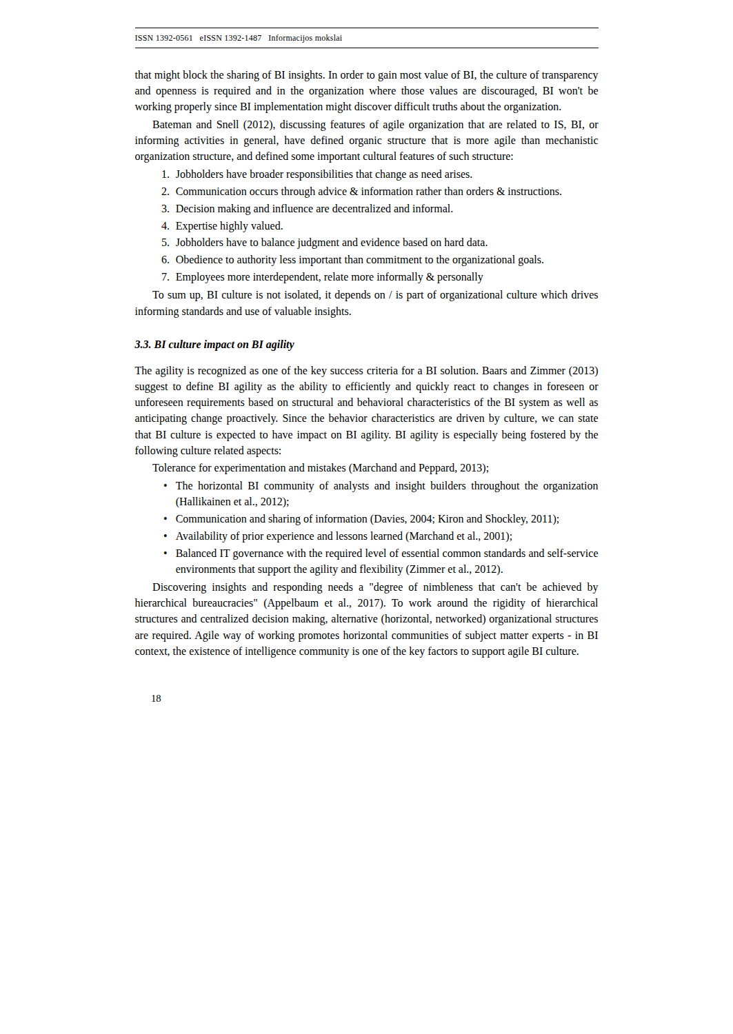ISSN 1392-0561 eISSN 1392-1487 Informacijos mokslai
that might block the sharing of BI insights. In order to gain most value of BI, the culture of transparency and openness is required and in the organization where those values are discouraged, BI won't be working properly since BI implementation might discover difficult truths about the organization.
Bateman and Snell (2012), discussing features of agile organization that are related to IS, BI, or informing activities in general, have defined organic structure that is more agile than mechanistic organization structure, and defined some important cultural features of such structure:
Jobholders have broader responsibilities that change as need arises.
Communication occurs through advice & information rather than orders & instructions.
Decision making and influence are decentralized and informal.
Expertise highly valued.
Jobholders have to balance judgment and evidence based on hard data.
Obedience to authority less important than commitment to the organizational goals.
Employees more interdependent, relate more informally & personally
To sum up, BI culture is not isolated, it depends on / is part of organizational culture which drives informing standards and use of valuable insights.
3.3. BI culture impact on BI agility
The agility is recognized as one of the key success criteria for a BI solution. Baars and Zimmer (2013) suggest to define BI agility as the ability to efficiently and quickly react to changes in foreseen or unforeseen requirements based on structural and behavioral characteristics of the BI system as well as anticipating change proactively. Since the behavior characteristics are driven by culture, we can state that BI culture is expected to have impact on BI agility. BI agility is especially being fostered by the following culture related aspects:
Tolerance for experimentation and mistakes (Marchand and Peppard, 2013);
The horizontal BI community of analysts and insight builders throughout the organization (Hallikainen et al., 2012);
Communication and sharing of information (Davies, 2004; Kiron and Shockley, 2011);
Availability of prior experience and lessons learned (Marchand et al., 2001);
Balanced IT governance with the required level of essential common standards and self-service environments that support the agility and flexibility (Zimmer et al., 2012).
Discovering insights and responding needs a "degree of nimbleness that can't be achieved by hierarchical bureaucracies" (Appelbaum et al., 2017). To work around the rigidity of hierarchical structures and centralized decision making, alternative (horizontal, networked) organizational structures are required. Agile way of working promotes horizontal communities of subject matter experts - in BI context, the existence of intelligence community is one of the key factors to support agile BI culture.
18